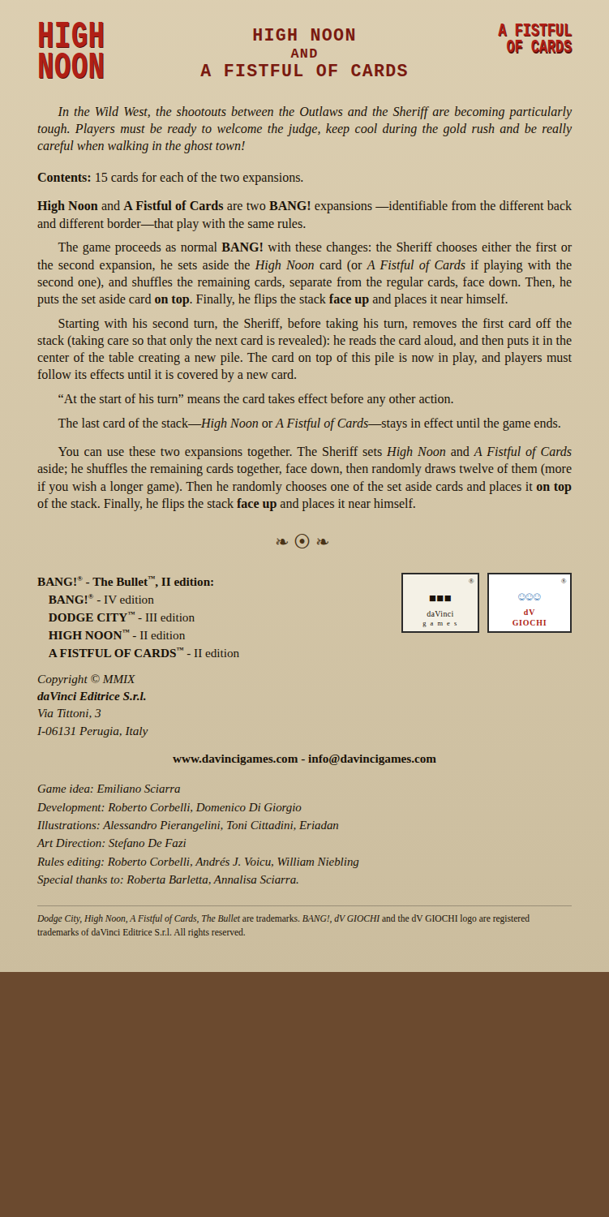HIGH
NOON
High Noon and A Fistful of Cards
A FISTFUL
OF CARDS
In the Wild West, the shootouts between the Outlaws and the Sheriff are becoming particularly tough. Players must be ready to welcome the judge, keep cool during the gold rush and be really careful when walking in the ghost town!
Contents: 15 cards for each of the two expansions.
High Noon and A Fistful of Cards are two BANG! expansions —identifiable from the different back and different border—that play with the same rules.
The game proceeds as normal BANG! with these changes: the Sheriff chooses either the first or the second expansion, he sets aside the High Noon card (or A Fistful of Cards if playing with the second one), and shuffles the remaining cards, separate from the regular cards, face down. Then, he puts the set aside card on top. Finally, he flips the stack face up and places it near himself.
Starting with his second turn, the Sheriff, before taking his turn, removes the first card off the stack (taking care so that only the next card is revealed): he reads the card aloud, and then puts it in the center of the table creating a new pile. The card on top of this pile is now in play, and players must follow its effects until it is covered by a new card.
“At the start of his turn” means the card takes effect before any other action.
The last card of the stack—High Noon or A Fistful of Cards—stays in effect until the game ends.
You can use these two expansions together. The Sheriff sets High Noon and A Fistful of Cards aside; he shuffles the remaining cards together, face down, then randomly draws twelve of them (more if you wish a longer game). Then he randomly chooses one of the set aside cards and places it on top of the stack. Finally, he flips the stack face up and places it near himself.
❧⦿❧
BANG!® - The Bullet™, II edition:
BANG!® - IV edition
DODGE CITY™ - III edition
HIGH NOON™ - II edition
A FISTFUL OF CARDS™ - II edition
® ■■■ daVinci g a m e s
® ☺☺☺ dV GIOCHI
Copyright © MMIX
daVinci Editrice S.r.l.
Via Tittoni, 3
I-06131 Perugia, Italy
www.davincigames.com - info@davincigames.com
Game idea: Emiliano Sciarra
Development: Roberto Corbelli, Domenico Di Giorgio
Illustrations: Alessandro Pierangelini, Toni Cittadini, Eriadan
Art Direction: Stefano De Fazi
Rules editing: Roberto Corbelli, Andrés J. Voicu, William Niebling
Special thanks to: Roberta Barletta, Annalisa Sciarra.
Dodge City, High Noon, A Fistful of Cards, The Bullet are trademarks. BANG!, dV GIOCHI and the dV GIOCHI logo are registered trademarks of daVinci Editrice S.r.l. All rights reserved.